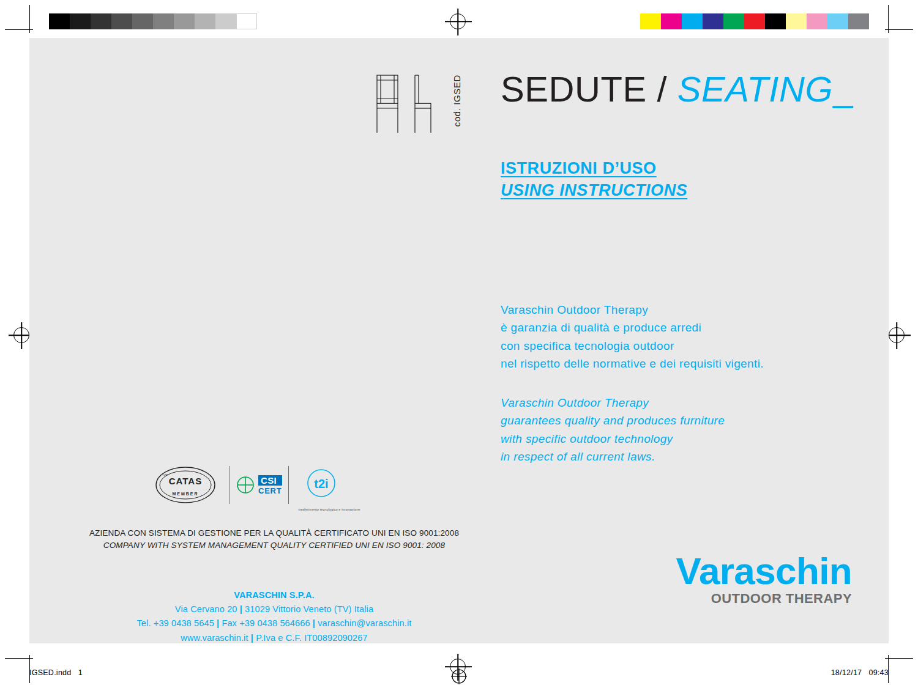cod. IGSED
SEDUTE / SEATING_
ISTRUZIONI D’USO USING INSTRUCTIONS
Varaschin Outdoor Therapy
è garanzia di qualità e produce arredi
con specifica tecnologia outdoor
nel rispetto delle normative e dei requisiti vigenti.
Varaschin Outdoor Therapy
guarantees quality and produces furniture
with specific outdoor technology
in respect of all current laws.
CATAS MEMBER UNI
CSI CERT
ISO 9001
t2i
trasferimento tecnologico e innovazione
AZIENDA CON SISTEMA DI GESTIONE PER LA QUALITÀ CERTIFICATO UNI EN ISO 9001:2008
COMPANY WITH SYSTEM MANAGEMENT QUALITY CERTIFIED UNI EN ISO 9001: 2008
VARASCHIN S.P.A.
Via Cervano 20 | 31029 Vittorio Veneto (TV) Italia
Tel. +39 0438 5645 | Fax +39 0438 564666 | varaschin@varaschin.it
www.varaschin.it | P.Iva e C.F. IT00892090267
Varaschin
OUTDOOR THERAPY
IGSED.indd 1 18/12/17 09:43